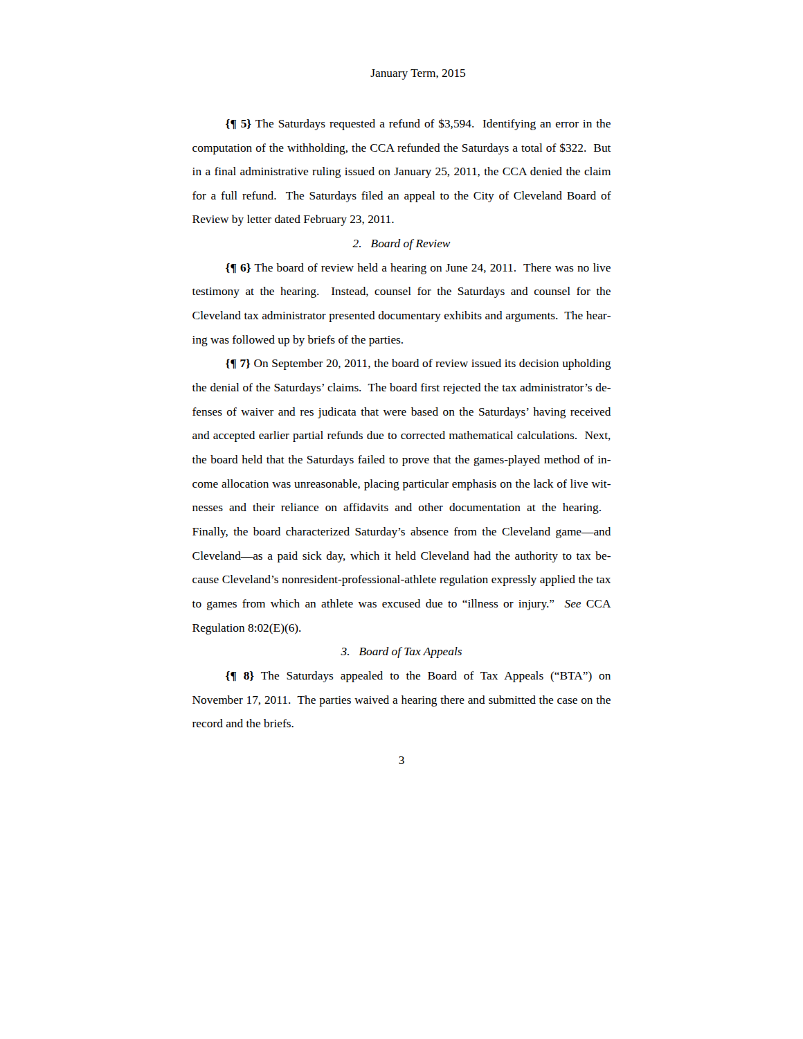January Term, 2015
{¶ 5} The Saturdays requested a refund of $3,594. Identifying an error in the computation of the withholding, the CCA refunded the Saturdays a total of $322. But in a final administrative ruling issued on January 25, 2011, the CCA denied the claim for a full refund. The Saturdays filed an appeal to the City of Cleveland Board of Review by letter dated February 23, 2011.
2. Board of Review
{¶ 6} The board of review held a hearing on June 24, 2011. There was no live testimony at the hearing. Instead, counsel for the Saturdays and counsel for the Cleveland tax administrator presented documentary exhibits and arguments. The hearing was followed up by briefs of the parties.
{¶ 7} On September 20, 2011, the board of review issued its decision upholding the denial of the Saturdays’ claims. The board first rejected the tax administrator’s defenses of waiver and res judicata that were based on the Saturdays’ having received and accepted earlier partial refunds due to corrected mathematical calculations. Next, the board held that the Saturdays failed to prove that the games-played method of income allocation was unreasonable, placing particular emphasis on the lack of live witnesses and their reliance on affidavits and other documentation at the hearing. Finally, the board characterized Saturday’s absence from the Cleveland game—and Cleveland—as a paid sick day, which it held Cleveland had the authority to tax because Cleveland’s nonresident-professional-athlete regulation expressly applied the tax to games from which an athlete was excused due to “illness or injury.” See CCA Regulation 8:02(E)(6).
3. Board of Tax Appeals
{¶ 8} The Saturdays appealed to the Board of Tax Appeals (“BTA”) on November 17, 2011. The parties waived a hearing there and submitted the case on the record and the briefs.
3